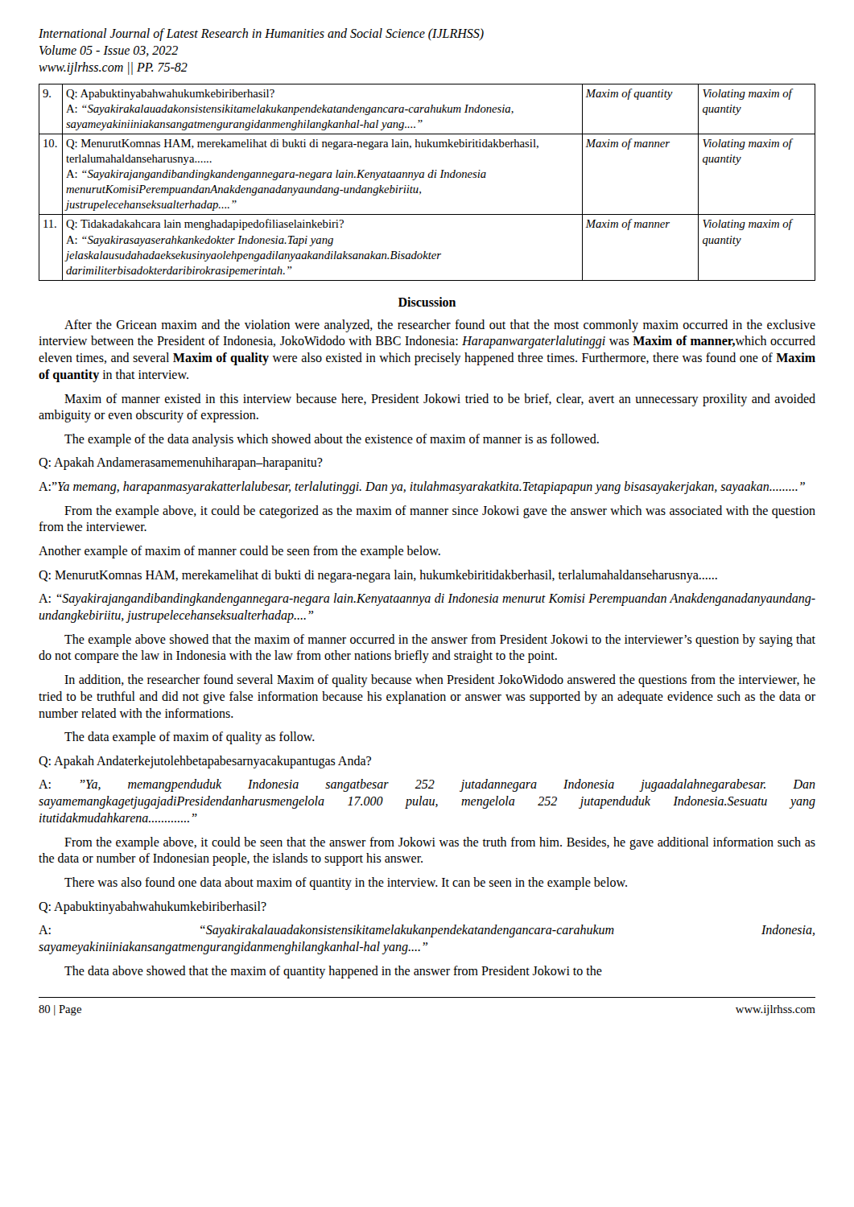International Journal of Latest Research in Humanities and Social Science (IJLRHSS)
Volume 05 - Issue 03, 2022
www.ijlrhss.com || PP. 75-82
| 9. | Q: Apabuktinyabahwahukumkebiriberhasil? A: “Sayakirakalauadakonsistensikitamelakukanpendekatandengancara-carahukum Indonesia, sayameyakiniiniakansangatmengurangidanmenghilangkanhal-hal yang....” | Maxim of quantity | Violating maxim of quantity |
| 10. | Q: MenurutKomnas HAM, merekamelihat di bukti di negara-negara lain, hukumkebiritidakberhasil, terlalumahaldanseharusnya...... A: “Sayakirajangandibandingkandengannegara-negara lain.Kenyataannya di Indonesia menurutKomisiPerempuandanAnakdenganadanyaundang-undangkebiriitu, justrupelecehanseksualterhadap....” | Maxim of manner | Violating maxim of quantity |
| 11. | Q: Tidakadakahcara lain menghadapipedofiliaselainkebiri? A: “Sayakirasayaserahkankedokter Indonesia.Tapi yang jelaskalausudahadaeksekusinyaolehpengadilanyaakandilaksanakan.Bisadokter darimiliterbisadokterdaribirokrasipemerintah.” | Maxim of manner | Violating maxim of quantity |
Discussion
After the Gricean maxim and the violation were analyzed, the researcher found out that the most commonly maxim occurred in the exclusive interview between the President of Indonesia, JokoWidodo with BBC Indonesia: Harapanwargaterlalutinggi was Maxim of manner, which occurred eleven times, and several Maxim of quality were also existed in which precisely happened three times. Furthermore, there was found one of Maxim of quantity in that interview.
Maxim of manner existed in this interview because here, President Jokowi tried to be brief, clear, avert an unnecessary proxility and avoided ambiguity or even obscurity of expression.
The example of the data analysis which showed about the existence of maxim of manner is as followed.
Q: Apakah Andamerasamemenuhiharapan–harapanitu?
A:”Ya memang, harapanmasyarakatterlalubesar, terlalutinggi. Dan ya, itulahmasyarakatkita.Tetapiapapun yang bisasayakerjakan, sayaakan.........”
From the example above, it could be categorized as the maxim of manner since Jokowi gave the answer which was associated with the question from the interviewer.
Another example of maxim of manner could be seen from the example below.
Q: MenurutKomnas HAM, merekamelihat di bukti di negara-negara lain, hukumkebiritidakberhasil, terlalumahaldanseharusnya......
A: “Sayakirajangandibandingkandengannegara-negara lain.Kenyataannya di Indonesia menurut Komisi Perempuandan Anakdenganadanyaundang-undangkebiriitu, justrupelecehanseksualterhadap....”
The example above showed that the maxim of manner occurred in the answer from President Jokowi to the interviewer’s question by saying that do not compare the law in Indonesia with the law from other nations briefly and straight to the point.
In addition, the researcher found several Maxim of quality because when President JokoWidodo answered the questions from the interviewer, he tried to be truthful and did not give false information because his explanation or answer was supported by an adequate evidence such as the data or number related with the informations.
The data example of maxim of quality as follow.
Q: Apakah Andaterkejutolehbetapabesarnyacakupantugas Anda?
A: ”Ya, memangpenduduk Indonesia sangatbesar 252 jutadannegara Indonesia jugaadalahnegarabesar. Dan sayamemangkagetjugajadiPresidendanharusmengelola 17.000 pulau, mengelola 252 jutapenduduk Indonesia.Sesuatu yang itutidakmudahkarena.............”
From the example above, it could be seen that the answer from Jokowi was the truth from him. Besides, he gave additional information such as the data or number of Indonesian people, the islands to support his answer.
There was also found one data about maxim of quantity in the interview. It can be seen in the example below.
Q: Apabuktinyabahwahukumkebiriberhasil?
A: “Sayakirakalauadakonsistensikitamelakukanpendekatandengancara-carahukum Indonesia, sayameyakiniiniakansangatmengurangidanmenghilangkanhal-hal yang....”
The data above showed that the maxim of quantity happened in the answer from President Jokowi to the
80 | Page www.ijlrhss.com